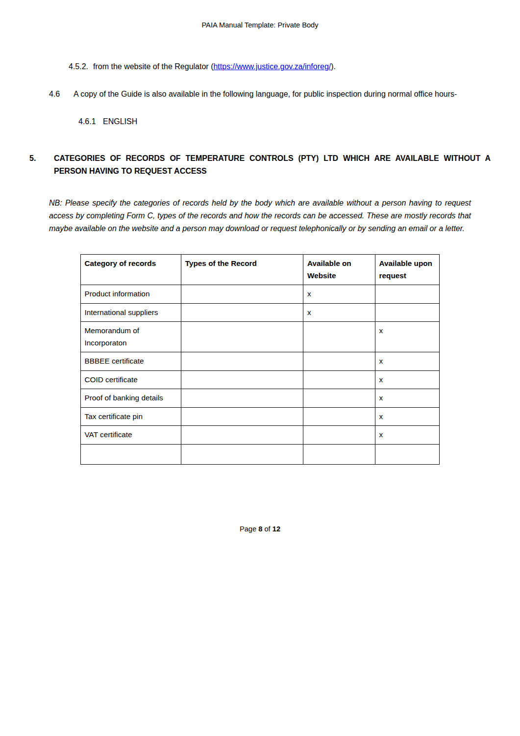PAIA Manual Template: Private Body
4.5.2. from the website of the Regulator (https://www.justice.gov.za/inforeg/).
4.6 A copy of the Guide is also available in the following language, for public inspection during normal office hours-
4.6.1 ENGLISH
5. CATEGORIES OF RECORDS OF TEMPERATURE CONTROLS (PTY) LTD WHICH ARE AVAILABLE WITHOUT A PERSON HAVING TO REQUEST ACCESS
NB: Please specify the categories of records held by the body which are available without a person having to request access by completing Form C, types of the records and how the records can be accessed. These are mostly records that maybe available on the website and a person may download or request telephonically or by sending an email or a letter.
| Category of records | Types of the Record | Available on Website | Available upon request |
| --- | --- | --- | --- |
| Product information | | x | |
| International suppliers | | x | |
| Memorandum of Incorporaton | | | x |
| BBBEE certificate | | | x |
| COID certificate | | | x |
| Proof of banking details | | | x |
| Tax certificate pin | | | x |
| VAT certificate | | | x |
Page 8 of 12